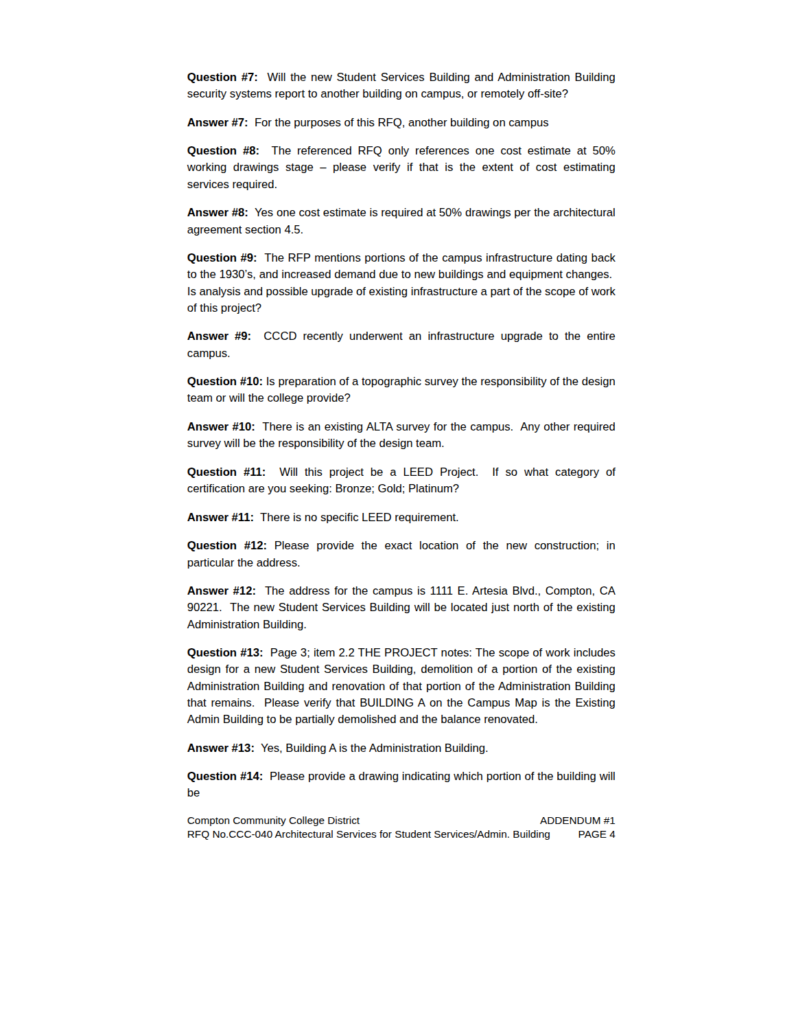Question #7: Will the new Student Services Building and Administration Building security systems report to another building on campus, or remotely off-site?
Answer #7: For the purposes of this RFQ, another building on campus
Question #8: The referenced RFQ only references one cost estimate at 50% working drawings stage – please verify if that is the extent of cost estimating services required.
Answer #8: Yes one cost estimate is required at 50% drawings per the architectural agreement section 4.5.
Question #9: The RFP mentions portions of the campus infrastructure dating back to the 1930’s, and increased demand due to new buildings and equipment changes. Is analysis and possible upgrade of existing infrastructure a part of the scope of work of this project?
Answer #9: CCCD recently underwent an infrastructure upgrade to the entire campus.
Question #10: Is preparation of a topographic survey the responsibility of the design team or will the college provide?
Answer #10: There is an existing ALTA survey for the campus. Any other required survey will be the responsibility of the design team.
Question #11: Will this project be a LEED Project. If so what category of certification are you seeking: Bronze; Gold; Platinum?
Answer #11: There is no specific LEED requirement.
Question #12: Please provide the exact location of the new construction; in particular the address.
Answer #12: The address for the campus is 1111 E. Artesia Blvd., Compton, CA 90221. The new Student Services Building will be located just north of the existing Administration Building.
Question #13: Page 3; item 2.2 THE PROJECT notes: The scope of work includes design for a new Student Services Building, demolition of a portion of the existing Administration Building and renovation of that portion of the Administration Building that remains. Please verify that BUILDING A on the Campus Map is the Existing Admin Building to be partially demolished and the balance renovated.
Answer #13: Yes, Building A is the Administration Building.
Question #14: Please provide a drawing indicating which portion of the building will be
Compton Community College District ADDENDUM #1
RFQ No.CCC-040 Architectural Services for Student Services/Admin. Building PAGE 4